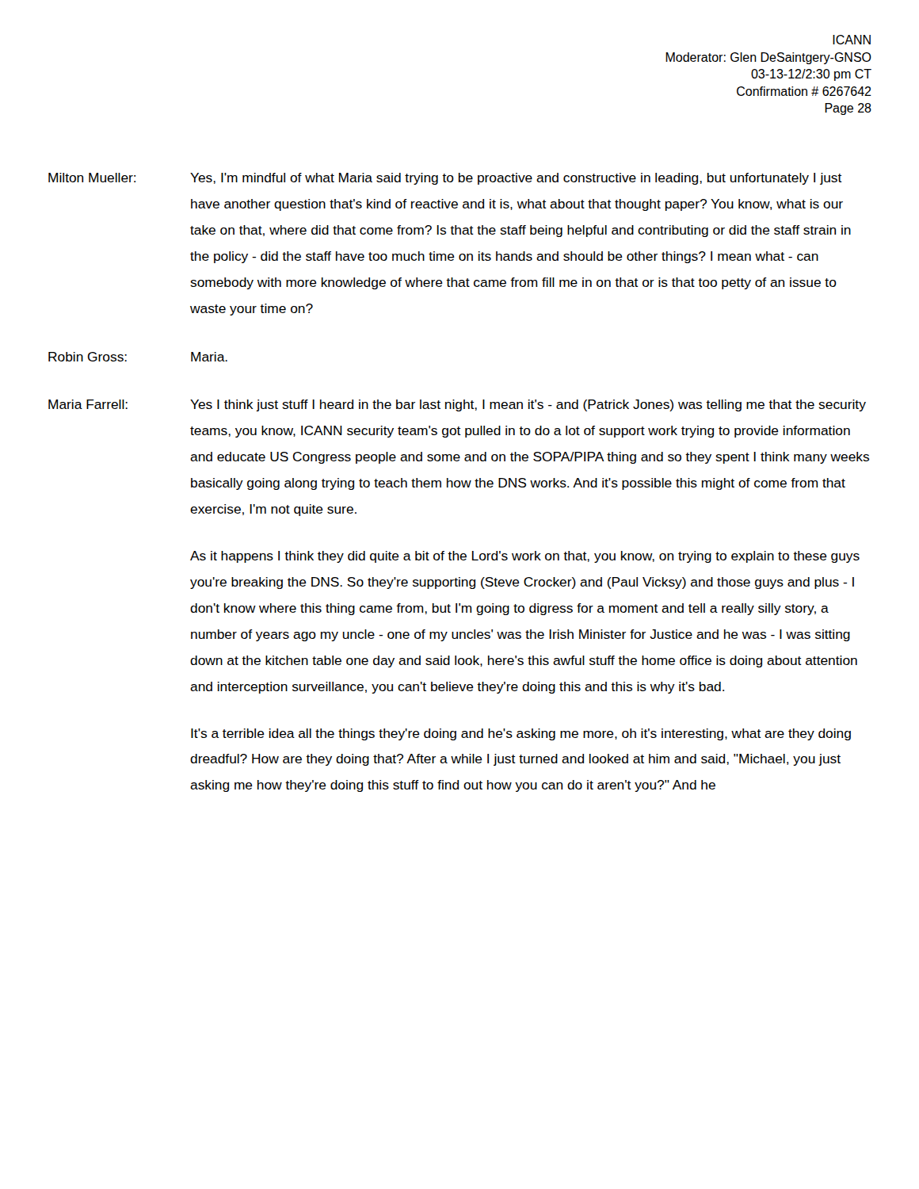ICANN
Moderator: Glen DeSaintgery-GNSO
03-13-12/2:30 pm CT
Confirmation # 6267642
Page 28
Milton Mueller:
Yes, I'm mindful of what Maria said trying to be proactive and constructive in leading, but unfortunately I just have another question that's kind of reactive and it is, what about that thought paper? You know, what is our take on that, where did that come from? Is that the staff being helpful and contributing or did the staff strain in the policy - did the staff have too much time on its hands and should be other things? I mean what - can somebody with more knowledge of where that came from fill me in on that or is that too petty of an issue to waste your time on?
Robin Gross:
Maria.
Maria Farrell:
Yes I think just stuff I heard in the bar last night, I mean it's - and (Patrick Jones) was telling me that the security teams, you know, ICANN security team's got pulled in to do a lot of support work trying to provide information and educate US Congress people and some and on the SOPA/PIPA thing and so they spent I think many weeks basically going along trying to teach them how the DNS works. And it's possible this might of come from that exercise, I'm not quite sure.
As it happens I think they did quite a bit of the Lord's work on that, you know, on trying to explain to these guys you're breaking the DNS. So they're supporting (Steve Crocker) and (Paul Vicksy) and those guys and plus - I don't know where this thing came from, but I'm going to digress for a moment and tell a really silly story, a number of years ago my uncle - one of my uncles' was the Irish Minister for Justice and he was - I was sitting down at the kitchen table one day and said look, here's this awful stuff the home office is doing about attention and interception surveillance, you can't believe they're doing this and this is why it's bad.
It's a terrible idea all the things they're doing and he's asking me more, oh it's interesting, what are they doing dreadful? How are they doing that? After a while I just turned and looked at him and said, "Michael, you just asking me how they're doing this stuff to find out how you can do it aren't you?" And he